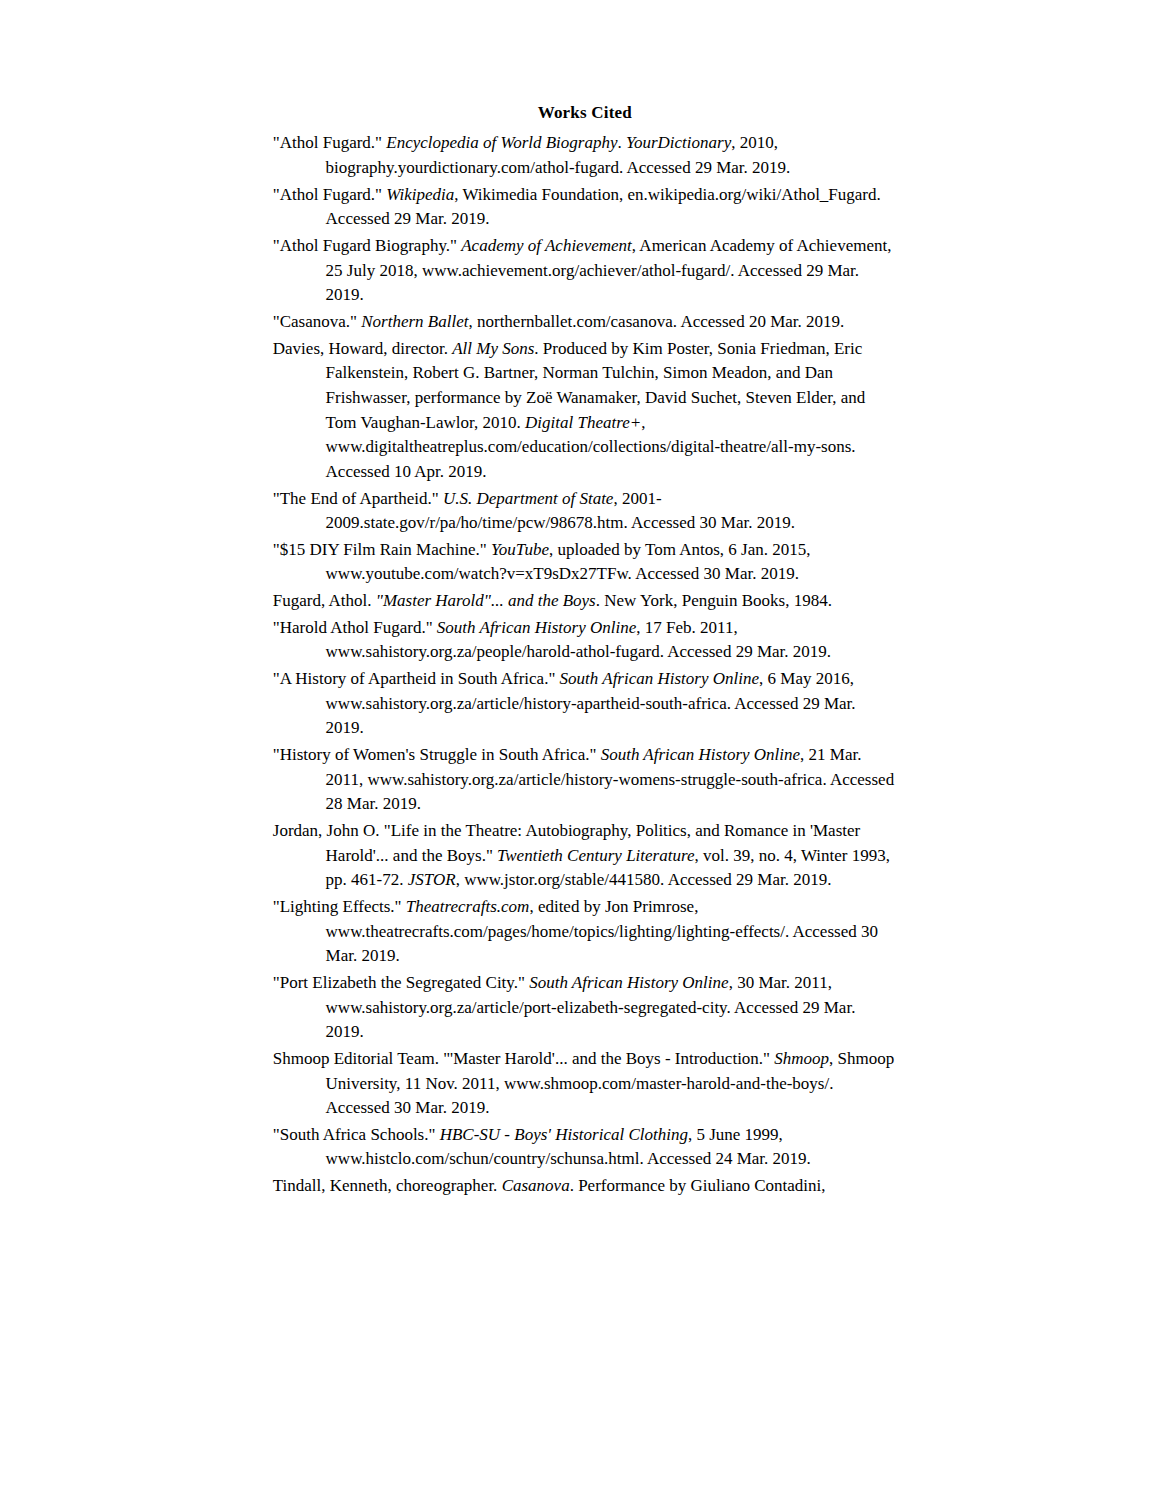Works Cited
"Athol Fugard." Encyclopedia of World Biography. YourDictionary, 2010, biography.yourdictionary.com/athol-fugard. Accessed 29 Mar. 2019.
"Athol Fugard." Wikipedia, Wikimedia Foundation, en.wikipedia.org/wiki/Athol_Fugard. Accessed 29 Mar. 2019.
"Athol Fugard Biography." Academy of Achievement, American Academy of Achievement, 25 July 2018, www.achievement.org/achiever/athol-fugard/. Accessed 29 Mar. 2019.
"Casanova." Northern Ballet, northernballet.com/casanova. Accessed 20 Mar. 2019.
Davies, Howard, director. All My Sons. Produced by Kim Poster, Sonia Friedman, Eric Falkenstein, Robert G. Bartner, Norman Tulchin, Simon Meadon, and Dan Frishwasser, performance by Zoë Wanamaker, David Suchet, Steven Elder, and Tom Vaughan-Lawlor, 2010. Digital Theatre+, www.digitaltheatreplus.com/education/collections/digital-theatre/all-my-sons. Accessed 10 Apr. 2019.
"The End of Apartheid." U.S. Department of State, 2001-2009.state.gov/r/pa/ho/time/pcw/98678.htm. Accessed 30 Mar. 2019.
"$15 DIY Film Rain Machine." YouTube, uploaded by Tom Antos, 6 Jan. 2015, www.youtube.com/watch?v=xT9sDx27TFw. Accessed 30 Mar. 2019.
Fugard, Athol. "Master Harold"... and the Boys. New York, Penguin Books, 1984.
"Harold Athol Fugard." South African History Online, 17 Feb. 2011, www.sahistory.org.za/people/harold-athol-fugard. Accessed 29 Mar. 2019.
"A History of Apartheid in South Africa." South African History Online, 6 May 2016, www.sahistory.org.za/article/history-apartheid-south-africa. Accessed 29 Mar. 2019.
"History of Women's Struggle in South Africa." South African History Online, 21 Mar. 2011, www.sahistory.org.za/article/history-womens-struggle-south-africa. Accessed 28 Mar. 2019.
Jordan, John O. "Life in the Theatre: Autobiography, Politics, and Romance in 'Master Harold'... and the Boys." Twentieth Century Literature, vol. 39, no. 4, Winter 1993, pp. 461-72. JSTOR, www.jstor.org/stable/441580. Accessed 29 Mar. 2019.
"Lighting Effects." Theatrecrafts.com, edited by Jon Primrose, www.theatrecrafts.com/pages/home/topics/lighting/lighting-effects/. Accessed 30 Mar. 2019.
"Port Elizabeth the Segregated City." South African History Online, 30 Mar. 2011, www.sahistory.org.za/article/port-elizabeth-segregated-city. Accessed 29 Mar. 2019.
Shmoop Editorial Team. "'Master Harold'... and the Boys - Introduction." Shmoop, Shmoop University, 11 Nov. 2011, www.shmoop.com/master-harold-and-the-boys/. Accessed 30 Mar. 2019.
"South Africa Schools." HBC-SU - Boys' Historical Clothing, 5 June 1999, www.histclo.com/schun/country/schunsa.html. Accessed 24 Mar. 2019.
Tindall, Kenneth, choreographer. Casanova. Performance by Giuliano Contadini,